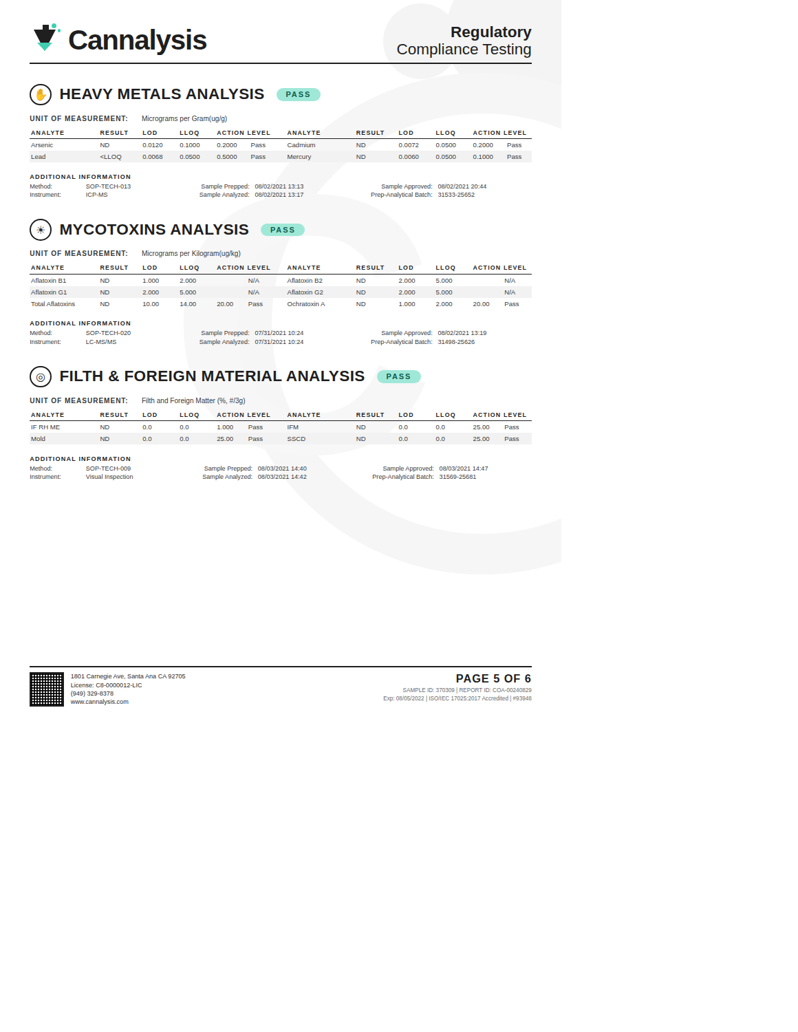C
Cannalysis
Regulatory
Compliance Testing
✋
HEAVY METALS ANALYSIS
PASS
UNIT OF MEASUREMENT: Micrograms per Gram(ug/g)
| ANALYTE | RESULT | LOD | LLOQ | ACTION LEVEL | | ANALYTE | RESULT | LOD | LLOQ | ACTION LEVEL |
| --- | --- | --- | --- | --- | --- | --- | --- | --- | --- | --- |
| Arsenic | ND | 0.0120 | 0.1000 | 0.2000 | Pass | | Cadmium | ND | 0.0072 | 0.0500 | 0.2000 | Pass |
| Lead | <LLOQ | 0.0068 | 0.0500 | 0.5000 | Pass | | Mercury | ND | 0.0060 | 0.0500 | 0.1000 | Pass |
ADDITIONAL INFORMATION
| Method: | SOP-TECH-013 | Sample Prepped: | 08/02/2021 13:13 | Sample Approved: | 08/02/2021 20:44 |
| Instrument: | ICP-MS | Sample Analyzed: | 08/02/2021 13:17 | Prep-Analytical Batch: | 31533-25652 |
☀
MYCOTOXINS ANALYSIS
PASS
UNIT OF MEASUREMENT: Micrograms per Kilogram(ug/kg)
| ANALYTE | RESULT | LOD | LLOQ | ACTION LEVEL | | ANALYTE | RESULT | LOD | LLOQ | ACTION LEVEL |
| --- | --- | --- | --- | --- | --- | --- | --- | --- | --- | --- |
| Aflatoxin B1 | ND | 1.000 | 2.000 | | N/A | | Aflatoxin B2 | ND | 2.000 | 5.000 | | N/A |
| Aflatoxin G1 | ND | 2.000 | 5.000 | | N/A | | Aflatoxin G2 | ND | 2.000 | 5.000 | | N/A |
| Total Aflatoxins | ND | 10.00 | 14.00 | 20.00 | Pass | | Ochratoxin A | ND | 1.000 | 2.000 | 20.00 | Pass |
ADDITIONAL INFORMATION
| Method: | SOP-TECH-020 | Sample Prepped: | 07/31/2021 10:24 | Sample Approved: | 08/02/2021 13:19 |
| Instrument: | LC-MS/MS | Sample Analyzed: | 07/31/2021 10:24 | Prep-Analytical Batch: | 31498-25626 |
◎
FILTH & FOREIGN MATERIAL ANALYSIS
PASS
UNIT OF MEASUREMENT: Filth and Foreign Matter (%, #/3g)
| ANALYTE | RESULT | LOD | LLOQ | ACTION LEVEL | | ANALYTE | RESULT | LOD | LLOQ | ACTION LEVEL |
| --- | --- | --- | --- | --- | --- | --- | --- | --- | --- | --- |
| IF RH ME | ND | 0.0 | 0.0 | 1.000 | Pass | | IFM | ND | 0.0 | 0.0 | 25.00 | Pass |
| Mold | ND | 0.0 | 0.0 | 25.00 | Pass | | SSCD | ND | 0.0 | 0.0 | 25.00 | Pass |
ADDITIONAL INFORMATION
| Method: | SOP-TECH-009 | Sample Prepped: | 08/03/2021 14:40 | Sample Approved: | 08/03/2021 14:47 |
| Instrument: | Visual Inspection | Sample Analyzed: | 08/03/2021 14:42 | Prep-Analytical Batch: | 31569-25681 |
1801 Carnegie Ave, Santa Ana CA 92705
License: C8-0000012-LIC
(949) 329-8378
www.cannalysis.com
PAGE 5 OF 6
SAMPLE ID: 370309 | REPORT ID: COA-00240829
Exp: 08/05/2022 | ISO/IEC 17025:2017 Accredited | #93948